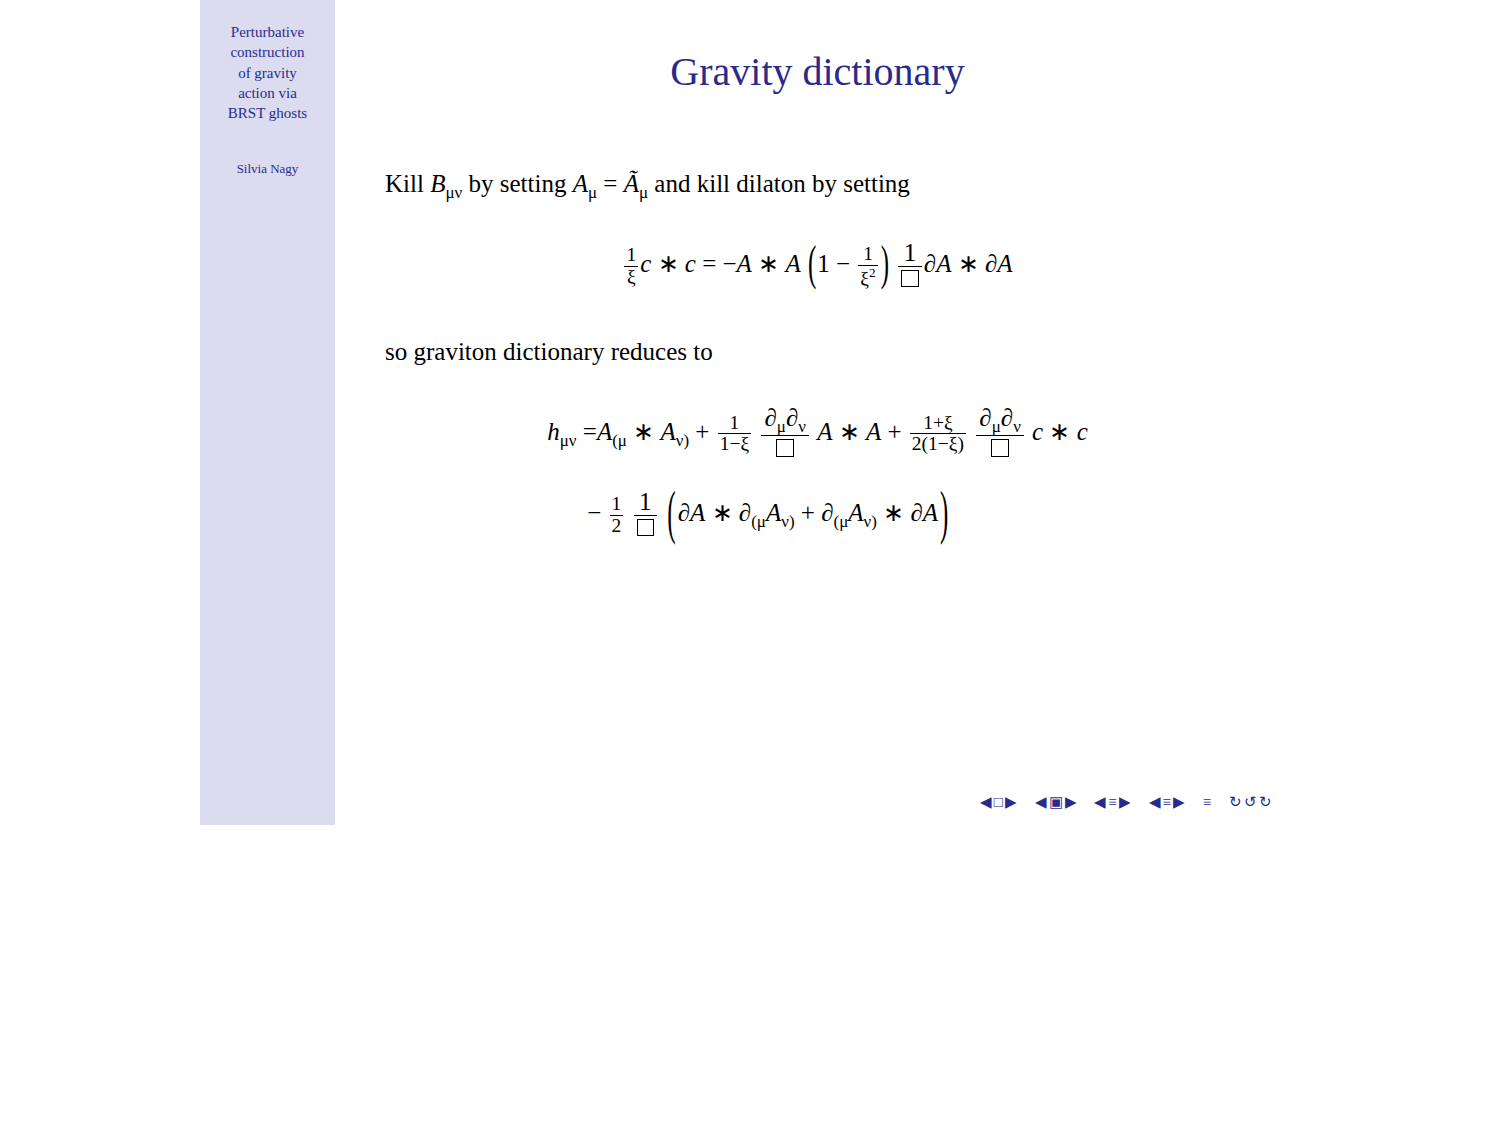Perturbative
construction
of gravity
action via
BRST ghosts
Silvia Nagy
Gravity dictionary
Kill Bμν by setting Aμ = Ãμ and kill dilaton by setting
1 ξ c ∗ c = −A ∗ A (1 − 1 ξ2) 1∂A ∗ ∂A
so graviton dictionary reduces to
hμν =A(μ ∗ Aν) + 11−ξ ∂μ∂ν A ∗ A + 1+ξ 2(1−ξ) ∂μ∂ν c ∗ c
− 12 1 (∂A ∗ ∂(μAν) + ∂(μAν) ∗ ∂A)
◀□▶ ◀▣▶ ◀≡▶ ◀≡▶ ≡ ↻↺↻